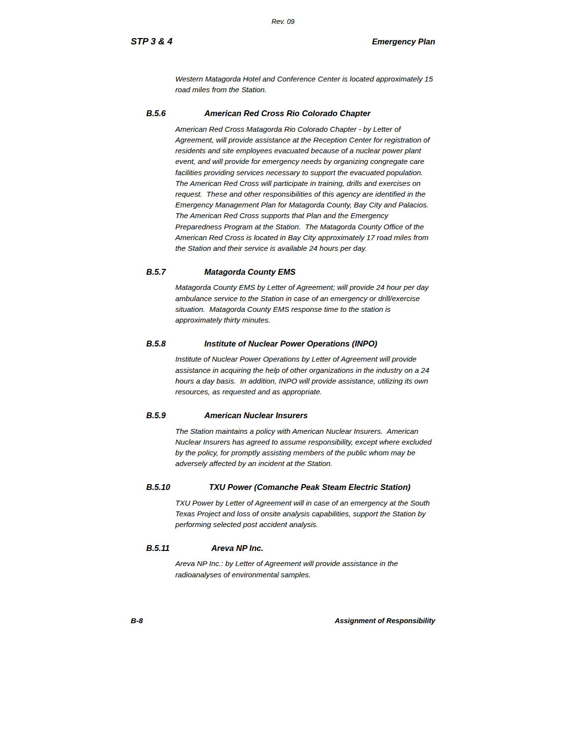Rev. 09
STP 3 & 4
Emergency Plan
Western Matagorda Hotel and Conference Center is located approximately 15 road miles from the Station.
B.5.6 American Red Cross Rio Colorado Chapter
American Red Cross Matagorda Rio Colorado Chapter - by Letter of Agreement, will provide assistance at the Reception Center for registration of residents and site employees evacuated because of a nuclear power plant event, and will provide for emergency needs by organizing congregate care facilities providing services necessary to support the evacuated population. The American Red Cross will participate in training, drills and exercises on request. These and other responsibilities of this agency are identified in the Emergency Management Plan for Matagorda County, Bay City and Palacios. The American Red Cross supports that Plan and the Emergency Preparedness Program at the Station. The Matagorda County Office of the American Red Cross is located in Bay City approximately 17 road miles from the Station and their service is available 24 hours per day.
B.5.7 Matagorda County EMS
Matagorda County EMS by Letter of Agreement; will provide 24 hour per day ambulance service to the Station in case of an emergency or drill/exercise situation. Matagorda County EMS response time to the station is approximately thirty minutes.
B.5.8 Institute of Nuclear Power Operations (INPO)
Institute of Nuclear Power Operations by Letter of Agreement will provide assistance in acquiring the help of other organizations in the industry on a 24 hours a day basis. In addition, INPO will provide assistance, utilizing its own resources, as requested and as appropriate.
B.5.9 American Nuclear Insurers
The Station maintains a policy with American Nuclear Insurers. American Nuclear Insurers has agreed to assume responsibility, except where excluded by the policy, for promptly assisting members of the public whom may be adversely affected by an incident at the Station.
B.5.10 TXU Power (Comanche Peak Steam Electric Station)
TXU Power by Letter of Agreement will in case of an emergency at the South Texas Project and loss of onsite analysis capabilities, support the Station by performing selected post accident analysis.
B.5.11 Areva NP Inc.
Areva NP Inc.: by Letter of Agreement will provide assistance in the radioanalyses of environmental samples.
B-8
Assignment of Responsibility